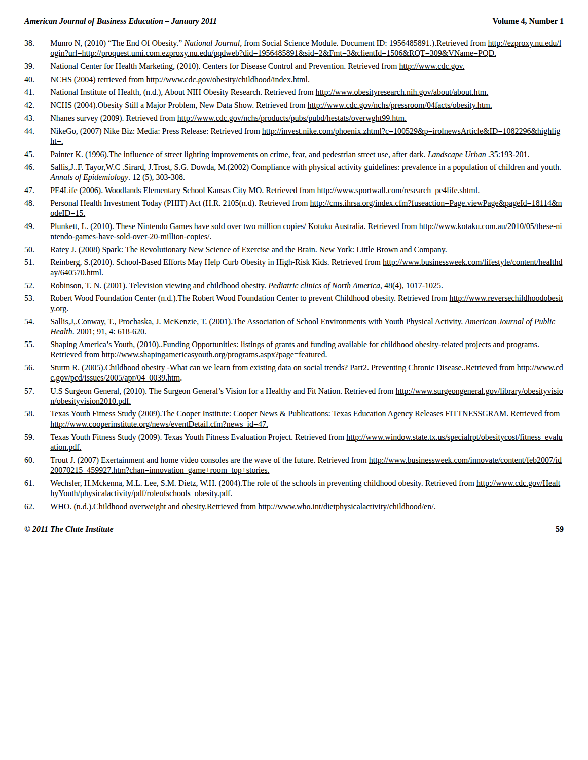American Journal of Business Education – January 2011 Volume 4, Number 1
38. Munro N, (2010) “The End Of Obesity.” National Journal, from Social Science Module. Document ID: 1956485891.).Retrieved from http://ezproxy.nu.edu/login?url=http://proquest.umi.com.ezproxy.nu.edu/pqdweb?did=1956485891&sid=2&Fmt=3&clientId=1506&RQT=309&VName=PQD.
39. National Center for Health Marketing, (2010). Centers for Disease Control and Prevention. Retrieved from http://www.cdc.gov.
40. NCHS (2004) retrieved from http://www.cdc.gov/obesity/childhood/index.html.
41. National Institute of Health, (n.d.), About NIH Obesity Research. Retrieved from http://www.obesityresearch.nih.gov/about/about.htm.
42. NCHS (2004).Obesity Still a Major Problem, New Data Show. Retrieved from http://www.cdc.gov/nchs/pressroom/04facts/obesity.htm.
43. Nhanes survey (2009). Retrieved from http://www.cdc.gov/nchs/products/pubs/pubd/hestats/overwght99.htm.
44. NikeGo, (2007) Nike Biz: Media: Press Release: Retrieved from http://invest.nike.com/phoenix.zhtml?c=100529&p=irolnewsArticle&ID=1082296&highlight=.
45. Painter K. (1996).The influence of street lighting improvements on crime, fear, and pedestrian street use, after dark. Landscape Urban .35:193-201.
46. Sallis,J..F. Tayor,W.C .Sirard, J.Trost, S.G. Dowda, M.(2002) Compliance with physical activity guidelines: prevalence in a population of children and youth. Annals of Epidemiology. 12 (5), 303-308.
47. PE4Life (2006). Woodlands Elementary School Kansas City MO. Retrieved from http://www.sportwall.com/research_pe4life.shtml.
48. Personal Health Investment Today (PHIT) Act (H.R. 2105(n.d). Retrieved from http://cms.ihrsa.org/index.cfm?fuseaction=Page.viewPage&pageId=18114&nodeID=15.
49. Plunkett, L. (2010). These Nintendo Games have sold over two million copies/ Kotuku Australia. Retrieved from http://www.kotaku.com.au/2010/05/these-nintendo-games-have-sold-over-20-million-copies/.
50. Ratey J. (2008) Spark: The Revolutionary New Science of Exercise and the Brain. New York: Little Brown and Company.
51. Reinberg, S.(2010). School-Based Efforts May Help Curb Obesity in High-Risk Kids. Retrieved from http://www.businessweek.com/lifestyle/content/healthday/640570.html.
52. Robinson, T. N. (2001). Television viewing and childhood obesity. Pediatric clinics of North America, 48(4), 1017-1025.
53. Robert Wood Foundation Center (n.d.).The Robert Wood Foundation Center to prevent Childhood obesity. Retrieved from http://www.reversechildhoodobesity.org.
54. Sallis,J,.Conway, T., Prochaska, J. McKenzie, T. (2001).The Association of School Environments with Youth Physical Activity. American Journal of Public Health. 2001; 91, 4: 618-620.
55. Shaping America’s Youth, (2010)..Funding Opportunities: listings of grants and funding available for childhood obesity-related projects and programs. Retrieved from http://www.shapingamericasyouth.org/programs.aspx?page=featured.
56. Sturm R. (2005).Childhood obesity -What can we learn from existing data on social trends? Part2. Preventing Chronic Disease..Retrieved from http://www.cdc.gov/pcd/issues/2005/apr/04_0039.htm.
57. U.S Surgeon General, (2010). The Surgeon General’s Vision for a Healthy and Fit Nation. Retrieved from http://www.surgeongeneral.gov/library/obesityvision/obesityvision2010.pdf.
58. Texas Youth Fitness Study (2009).The Cooper Institute: Cooper News & Publications: Texas Education Agency Releases FITTNESSGRAM. Retrieved from http://www.cooperinstitute.org/news/eventDetail.cfm?news_id=47.
59. Texas Youth Fitness Study (2009). Texas Youth Fitness Evaluation Project. Retrieved from http://www.window.state.tx.us/specialrpt/obesitycost/fitness_evaluation.pdf.
60. Trout J. (2007) Exertainment and home video consoles are the wave of the future. Retrieved from http://www.businessweek.com/innovate/content/feb2007/id20070215_459927.htm?chan=innovation_game+room_top+stories.
61. Wechsler, H.Mckenna, M.L. Lee, S.M. Dietz, W.H. (2004).The role of the schools in preventing childhood obesity. Retrieved from http://www.cdc.gov/HealthyYouth/physicalactivity/pdf/roleofschools_obesity.pdf.
62. WHO. (n.d.).Childhood overweight and obesity.Retrieved from http://www.who.int/dietphysicalactivity/childhood/en/.
© 2011 The Clute Institute 59